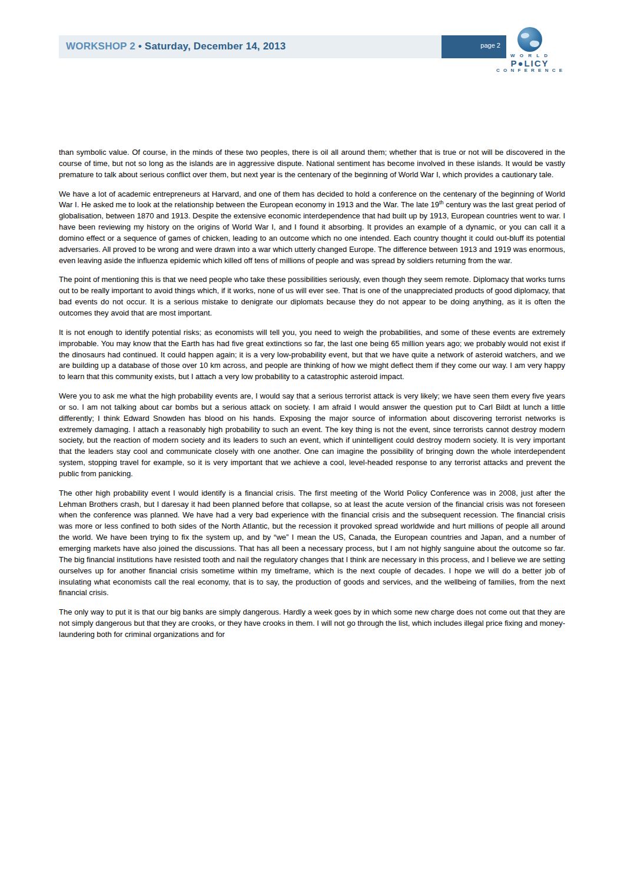WORKSHOP 2 • Saturday, December 14, 2013
page 2
W O R L D
P●LICY
C O N F E R E N C E
than symbolic value. Of course, in the minds of these two peoples, there is oil all around them; whether that is true or not will be discovered in the course of time, but not so long as the islands are in aggressive dispute. National sentiment has become involved in these islands. It would be vastly premature to talk about serious conflict over them, but next year is the centenary of the beginning of World War I, which provides a cautionary tale.
We have a lot of academic entrepreneurs at Harvard, and one of them has decided to hold a conference on the centenary of the beginning of World War I. He asked me to look at the relationship between the European economy in 1913 and the War. The late 19th century was the last great period of globalisation, between 1870 and 1913. Despite the extensive economic interdependence that had built up by 1913, European countries went to war. I have been reviewing my history on the origins of World War I, and I found it absorbing. It provides an example of a dynamic, or you can call it a domino effect or a sequence of games of chicken, leading to an outcome which no one intended. Each country thought it could out-bluff its potential adversaries. All proved to be wrong and were drawn into a war which utterly changed Europe. The difference between 1913 and 1919 was enormous, even leaving aside the influenza epidemic which killed off tens of millions of people and was spread by soldiers returning from the war.
The point of mentioning this is that we need people who take these possibilities seriously, even though they seem remote. Diplomacy that works turns out to be really important to avoid things which, if it works, none of us will ever see. That is one of the unappreciated products of good diplomacy, that bad events do not occur. It is a serious mistake to denigrate our diplomats because they do not appear to be doing anything, as it is often the outcomes they avoid that are most important.
It is not enough to identify potential risks; as economists will tell you, you need to weigh the probabilities, and some of these events are extremely improbable. You may know that the Earth has had five great extinctions so far, the last one being 65 million years ago; we probably would not exist if the dinosaurs had continued. It could happen again; it is a very low-probability event, but that we have quite a network of asteroid watchers, and we are building up a database of those over 10 km across, and people are thinking of how we might deflect them if they come our way. I am very happy to learn that this community exists, but I attach a very low probability to a catastrophic asteroid impact.
Were you to ask me what the high probability events are, I would say that a serious terrorist attack is very likely; we have seen them every five years or so. I am not talking about car bombs but a serious attack on society. I am afraid I would answer the question put to Carl Bildt at lunch a little differently; I think Edward Snowden has blood on his hands. Exposing the major source of information about discovering terrorist networks is extremely damaging. I attach a reasonably high probability to such an event. The key thing is not the event, since terrorists cannot destroy modern society, but the reaction of modern society and its leaders to such an event, which if unintelligent could destroy modern society. It is very important that the leaders stay cool and communicate closely with one another. One can imagine the possibility of bringing down the whole interdependent system, stopping travel for example, so it is very important that we achieve a cool, level-headed response to any terrorist attacks and prevent the public from panicking.
The other high probability event I would identify is a financial crisis. The first meeting of the World Policy Conference was in 2008, just after the Lehman Brothers crash, but I daresay it had been planned before that collapse, so at least the acute version of the financial crisis was not foreseen when the conference was planned. We have had a very bad experience with the financial crisis and the subsequent recession. The financial crisis was more or less confined to both sides of the North Atlantic, but the recession it provoked spread worldwide and hurt millions of people all around the world. We have been trying to fix the system up, and by “we” I mean the US, Canada, the European countries and Japan, and a number of emerging markets have also joined the discussions. That has all been a necessary process, but I am not highly sanguine about the outcome so far. The big financial institutions have resisted tooth and nail the regulatory changes that I think are necessary in this process, and I believe we are setting ourselves up for another financial crisis sometime within my timeframe, which is the next couple of decades. I hope we will do a better job of insulating what economists call the real economy, that is to say, the production of goods and services, and the wellbeing of families, from the next financial crisis.
The only way to put it is that our big banks are simply dangerous. Hardly a week goes by in which some new charge does not come out that they are not simply dangerous but that they are crooks, or they have crooks in them. I will not go through the list, which includes illegal price fixing and money-laundering both for criminal organizations and for